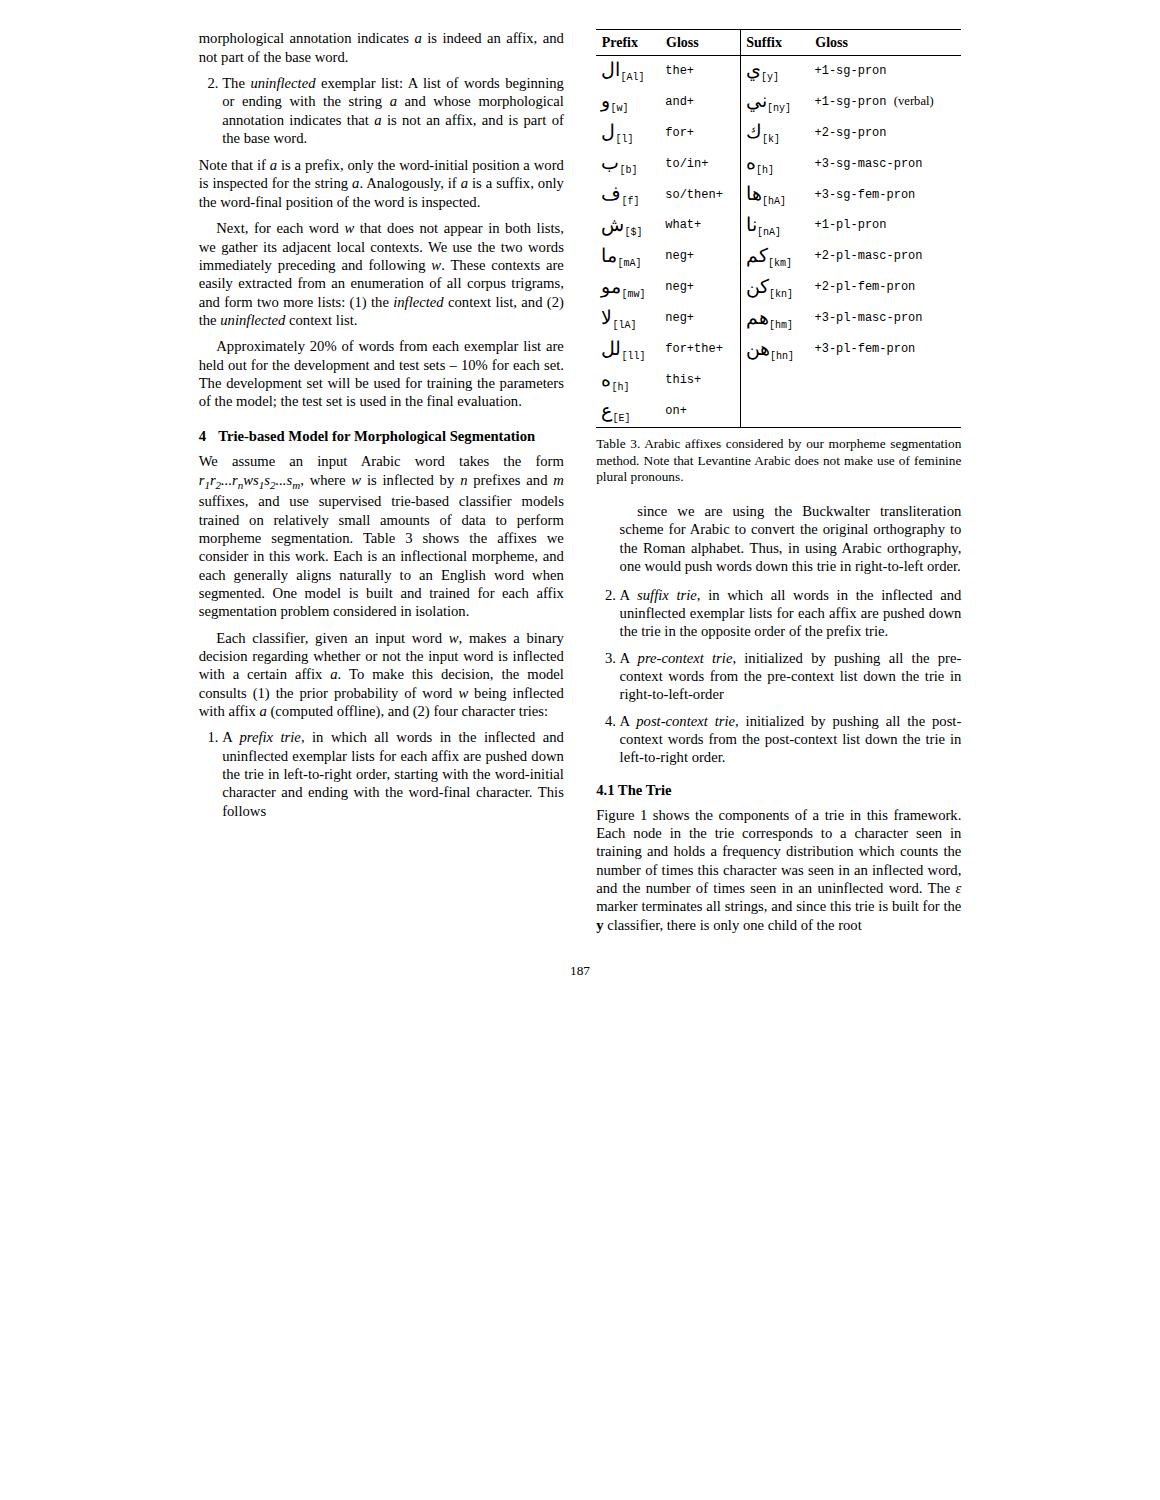morphological annotation indicates a is indeed an affix, and not part of the base word.
The uninflected exemplar list: A list of words beginning or ending with the string a and whose morphological annotation indicates that a is not an affix, and is part of the base word.
Note that if a is a prefix, only the word-initial position a word is inspected for the string a. Analogously, if a is a suffix, only the word-final position of the word is inspected.
Next, for each word w that does not appear in both lists, we gather its adjacent local contexts. We use the two words immediately preceding and following w. These contexts are easily extracted from an enumeration of all corpus trigrams, and form two more lists: (1) the inflected context list, and (2) the uninflected context list.
Approximately 20% of words from each exemplar list are held out for the development and test sets – 10% for each set. The development set will be used for training the parameters of the model; the test set is used in the final evaluation.
4 Trie-based Model for Morphological Segmentation
We assume an input Arabic word takes the form r1r2...rnws1s2...sm, where w is inflected by n prefixes and m suffixes, and use supervised trie-based classifier models trained on relatively small amounts of data to perform morpheme segmentation. Table 3 shows the affixes we consider in this work. Each is an inflectional morpheme, and each generally aligns naturally to an English word when segmented. One model is built and trained for each affix segmentation problem considered in isolation.
Each classifier, given an input word w, makes a binary decision regarding whether or not the input word is inflected with a certain affix a. To make this decision, the model consults (1) the prior probability of word w being inflected with affix a (computed offline), and (2) four character tries:
A prefix trie, in which all words in the inflected and uninflected exemplar lists for each affix are pushed down the trie in left-to-right order, starting with the word-initial character and ending with the word-final character. This follows
| Prefix | Gloss | Suffix | Gloss |
| --- | --- | --- | --- |
| ال [Al] | the+ | ي [y] | +1-sg-pron |
| و [w] | and+ | ني [ny] | +1-sg-pron (verbal) |
| ل [l] | for+ | ك [k] | +2-sg-pron |
| ب [b] | to/in+ | ه [h] | +3-sg-masc-pron |
| ف [f] | so/then+ | ها [hA] | +3-sg-fem-pron |
| ش [$] | what+ | نا [nA] | +1-pl-pron |
| ما [mA] | neg+ | كم [km] | +2-pl-masc-pron |
| مو [mw] | neg+ | كن [kn] | +2-pl-fem-pron |
| لا [lA] | neg+ | هم [hm] | +3-pl-masc-pron |
| لل [ll] | for+the+ | هن [hn] | +3-pl-fem-pron |
| ه [h] | this+ | | |
| ع [E] | on+ | | |
Table 3. Arabic affixes considered by our morpheme segmentation method. Note that Levantine Arabic does not make use of feminine plural pronouns.
since we are using the Buckwalter transliteration scheme for Arabic to convert the original orthography to the Roman alphabet. Thus, in using Arabic orthography, one would push words down this trie in right-to-left order.
A suffix trie, in which all words in the inflected and uninflected exemplar lists for each affix are pushed down the trie in the opposite order of the prefix trie.
A pre-context trie, initialized by pushing all the pre-context words from the pre-context list down the trie in right-to-left-order
A post-context trie, initialized by pushing all the post-context words from the post-context list down the trie in left-to-right order.
4.1 The Trie
Figure 1 shows the components of a trie in this framework. Each node in the trie corresponds to a character seen in training and holds a frequency distribution which counts the number of times this character was seen in an inflected word, and the number of times seen in an uninflected word. The ε marker terminates all strings, and since this trie is built for the y classifier, there is only one child of the root
187